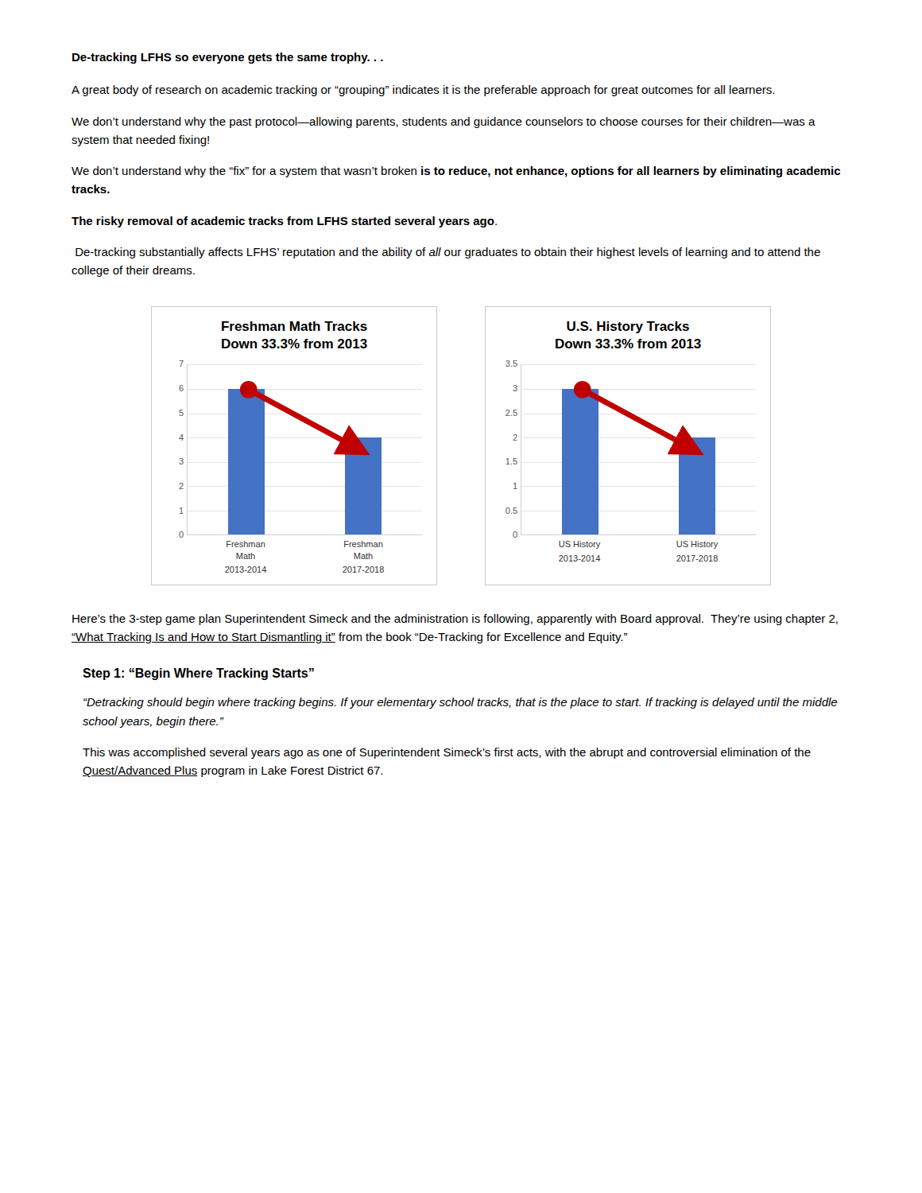De-tracking LFHS so everyone gets the same trophy. . .
A great body of research on academic tracking or “grouping” indicates it is the preferable approach for great outcomes for all learners.
We don’t understand why the past protocol—allowing parents, students and guidance counselors to choose courses for their children—was a system that needed fixing!
We don’t understand why the “fix” for a system that wasn’t broken is to reduce, not enhance, options for all learners by eliminating academic tracks.
The risky removal of academic tracks from LFHS started several years ago.
De-tracking substantially affects LFHS’ reputation and the ability of all our graduates to obtain their highest levels of learning and to attend the college of their dreams.
Freshman Math Tracks
Down 33.3% from 2013
7 6 5 4 3 2 1 0
Freshman
Math
Freshman
Math
2013-2014
2017-2018
U.S. History Tracks
Down 33.3% from 2013
3.5 3 2.5 2 1.5 1 0.5 0
US History
US History
2013-2014
2017-2018
Here’s the 3-step game plan Superintendent Simeck and the administration is following, apparently with Board approval. They’re using chapter 2, “What Tracking Is and How to Start Dismantling it” from the book “De-Tracking for Excellence and Equity.”
Step 1: “Begin Where Tracking Starts”
“Detracking should begin where tracking begins. If your elementary school tracks, that is the place to start. If tracking is delayed until the middle school years, begin there.”
This was accomplished several years ago as one of Superintendent Simeck’s first acts, with the abrupt and controversial elimination of the Quest/Advanced Plus program in Lake Forest District 67.